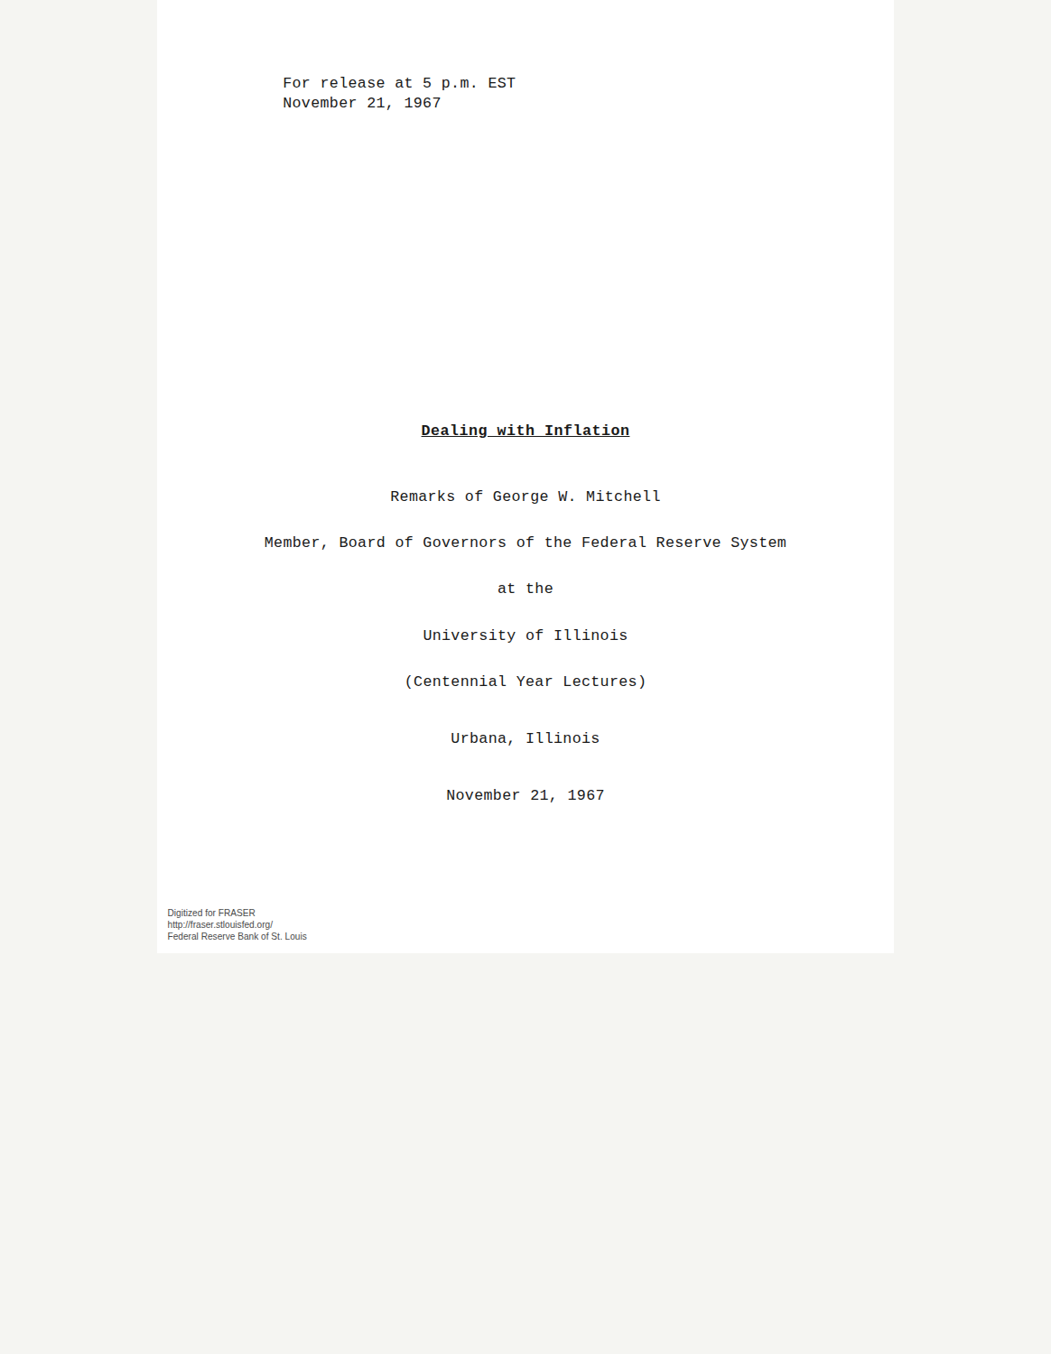For release at 5 p.m. EST
November 21, 1967
Dealing with Inflation
Remarks of George W. Mitchell
Member, Board of Governors of the Federal Reserve System
at the
University of Illinois
(Centennial Year Lectures)
Urbana, Illinois
November 21, 1967
Digitized for FRASER
http://fraser.stlouisfed.org/
Federal Reserve Bank of St. Louis